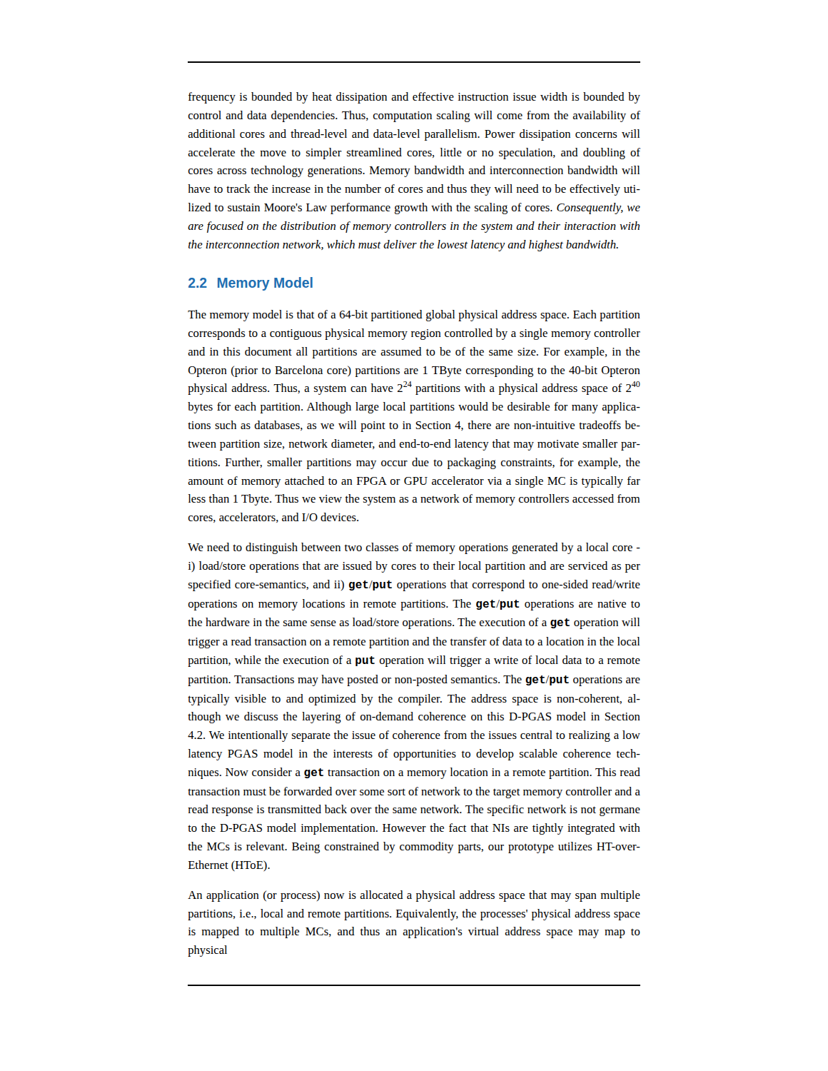frequency is bounded by heat dissipation and effective instruction issue width is bounded by control and data dependencies. Thus, computation scaling will come from the availability of additional cores and thread-level and data-level parallelism. Power dissipation concerns will accelerate the move to simpler streamlined cores, little or no speculation, and doubling of cores across technology generations. Memory bandwidth and interconnection bandwidth will have to track the increase in the number of cores and thus they will need to be effectively utilized to sustain Moore's Law performance growth with the scaling of cores. Consequently, we are focused on the distribution of memory controllers in the system and their interaction with the interconnection network, which must deliver the lowest latency and highest bandwidth.
2.2 Memory Model
The memory model is that of a 64-bit partitioned global physical address space. Each partition corresponds to a contiguous physical memory region controlled by a single memory controller and in this document all partitions are assumed to be of the same size. For example, in the Opteron (prior to Barcelona core) partitions are 1 TByte corresponding to the 40-bit Opteron physical address. Thus, a system can have 224 partitions with a physical address space of 240 bytes for each partition. Although large local partitions would be desirable for many applications such as databases, as we will point to in Section 4, there are non-intuitive tradeoffs between partition size, network diameter, and end-to-end latency that may motivate smaller partitions. Further, smaller partitions may occur due to packaging constraints, for example, the amount of memory attached to an FPGA or GPU accelerator via a single MC is typically far less than 1 Tbyte. Thus we view the system as a network of memory controllers accessed from cores, accelerators, and I/O devices.
We need to distinguish between two classes of memory operations generated by a local core - i) load/store operations that are issued by cores to their local partition and are serviced as per specified core-semantics, and ii) get/put operations that correspond to one-sided read/write operations on memory locations in remote partitions. The get/put operations are native to the hardware in the same sense as load/store operations. The execution of a get operation will trigger a read transaction on a remote partition and the transfer of data to a location in the local partition, while the execution of a put operation will trigger a write of local data to a remote partition. Transactions may have posted or non-posted semantics. The get/put operations are typically visible to and optimized by the compiler. The address space is non-coherent, although we discuss the layering of on-demand coherence on this D-PGAS model in Section 4.2. We intentionally separate the issue of coherence from the issues central to realizing a low latency PGAS model in the interests of opportunities to develop scalable coherence techniques. Now consider a get transaction on a memory location in a remote partition. This read transaction must be forwarded over some sort of network to the target memory controller and a read response is transmitted back over the same network. The specific network is not germane to the D-PGAS model implementation. However the fact that NIs are tightly integrated with the MCs is relevant. Being constrained by commodity parts, our prototype utilizes HT-over-Ethernet (HToE).
An application (or process) now is allocated a physical address space that may span multiple partitions, i.e., local and remote partitions. Equivalently, the processes' physical address space is mapped to multiple MCs, and thus an application's virtual address space may map to physical